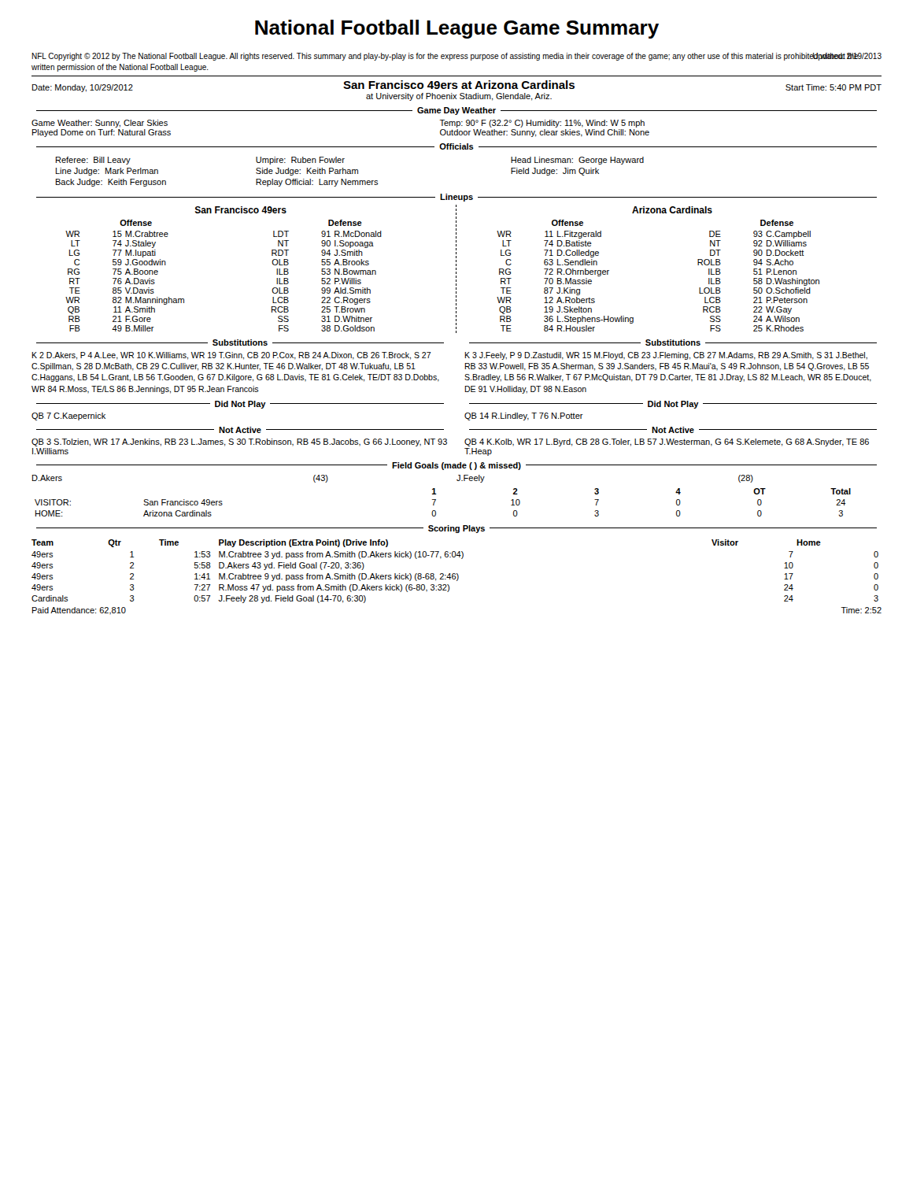National Football League Game Summary
NFL Copyright © 2012 by The National Football League. All rights reserved. This summary and play-by-play is for the express purpose of assisting media in their coverage of the game; any other use of this material is prohibited without the written permission of the National Football League. Updated: 2/19/2013
Date: Monday, 10/29/2012
San Francisco 49ers at Arizona Cardinals
at University of Phoenix Stadium, Glendale, Ariz.
Start Time: 5:40 PM PDT
Game Day Weather
Game Weather: Sunny, Clear Skies
Temp: 90° F (32.2° C) Humidity: 11%, Wind: W 5 mph
Played Dome on Turf: Natural Grass
Outdoor Weather: Sunny, clear skies, Wind Chill: None
Officials
| Referee: Bill Leavy | Umpire: Ruben Fowler | Head Linesman: George Hayward |
| Line Judge: Mark Perlman | Side Judge: Keith Parham | Field Judge: Jim Quirk |
| Back Judge: Keith Ferguson | Replay Official: Larry Nemmers | |
Lineups
San Francisco 49ers
| Offense | Defense |
| --- | --- |
| WR | 15 | M.Crabtree | LDT | 91 | R.McDonald |
| LT | 74 | J.Staley | NT | 90 | I.Sopoaga |
| LG | 77 | M.Iupati | RDT | 94 | J.Smith |
| C | 59 | J.Goodwin | OLB | 55 | A.Brooks |
| RG | 75 | A.Boone | ILB | 53 | N.Bowman |
| RT | 76 | A.Davis | ILB | 52 | P.Willis |
| TE | 85 | V.Davis | OLB | 99 | Ald.Smith |
| WR | 82 | M.Manningham | LCB | 22 | C.Rogers |
| QB | 11 | A.Smith | RCB | 25 | T.Brown |
| RB | 21 | F.Gore | SS | 31 | D.Whitner |
| FB | 49 | B.Miller | FS | 38 | D.Goldson |
Arizona Cardinals
| Offense | Defense |
| --- | --- |
| WR | 11 | L.Fitzgerald | DE | 93 | C.Campbell |
| LT | 74 | D.Batiste | NT | 92 | D.Williams |
| LG | 71 | D.Colledge | DT | 90 | D.Dockett |
| C | 63 | L.Sendlein | ROLB | 94 | S.Acho |
| RG | 72 | R.Ohrnberger | ILB | 51 | P.Lenon |
| RT | 70 | B.Massie | ILB | 58 | D.Washington |
| TE | 87 | J.King | LOLB | 50 | O.Schofield |
| WR | 12 | A.Roberts | LCB | 21 | P.Peterson |
| QB | 19 | J.Skelton | RCB | 22 | W.Gay |
| RB | 36 | L.Stephens-Howling | SS | 24 | A.Wilson |
| TE | 84 | R.Housler | FS | 25 | K.Rhodes |
Substitutions
Substitutions
K 2 D.Akers, P 4 A.Lee, WR 10 K.Williams, WR 19 T.Ginn, CB 20 P.Cox, RB 24 A.Dixon, CB 26 T.Brock, S 27 C.Spillman, S 28 D.McBath, CB 29 C.Culliver, RB 32 K.Hunter, TE 46 D.Walker, DT 48 W.Tukuafu, LB 51 C.Haggans, LB 54 L.Grant, LB 56 T.Gooden, G 67 D.Kilgore, G 68 L.Davis, TE 81 G.Celek, TE/DT 83 D.Dobbs, WR 84 R.Moss, TE/LS 86 B.Jennings, DT 95 R.Jean Francois
K 3 J.Feely, P 9 D.Zastudil, WR 15 M.Floyd, CB 23 J.Fleming, CB 27 M.Adams, RB 29 A.Smith, S 31 J.Bethel, RB 33 W.Powell, FB 35 A.Sherman, S 39 J.Sanders, FB 45 R.Maui'a, S 49 R.Johnson, LB 54 Q.Groves, LB 55 S.Bradley, LB 56 R.Walker, T 67 P.McQuistan, DT 79 D.Carter, TE 81 J.Dray, LS 82 M.Leach, WR 85 E.Doucet, DE 91 V.Holliday, DT 98 N.Eason
Did Not Play
QB 7 C.Kaepernick
Did Not Play
QB 14 R.Lindley, T 76 N.Potter
Not Active
QB 3 S.Tolzien, WR 17 A.Jenkins, RB 23 L.James, S 30 T.Robinson, RB 45 B.Jacobs, G 66 J.Looney, NT 93 I.Williams
Not Active
QB 4 K.Kolb, WR 17 L.Byrd, CB 28 G.Toler, LB 57 J.Westerman, G 64 S.Kelemete, G 68 A.Snyder, TE 86 T.Heap
Field Goals (made ( ) & missed)
D.Akers
(43)
J.Feely
(28)
| | | 1 | 2 | 3 | 4 | OT | Total |
| --- | --- | --- | --- | --- | --- | --- | --- |
| VISITOR: | San Francisco 49ers | 7 | 10 | 7 | 0 | 0 | 24 |
| HOME: | Arizona Cardinals | 0 | 0 | 3 | 0 | 0 | 3 |
Scoring Plays
| Team | Qtr | Time | Play Description (Extra Point) (Drive Info) | Visitor | Home |
| --- | --- | --- | --- | --- | --- |
| 49ers | 1 | 1:53 | M.Crabtree 3 yd. pass from A.Smith (D.Akers kick) (10-77, 6:04) | 7 | 0 |
| 49ers | 2 | 5:58 | D.Akers 43 yd. Field Goal (7-20, 3:36) | 10 | 0 |
| 49ers | 2 | 1:41 | M.Crabtree 9 yd. pass from A.Smith (D.Akers kick) (8-68, 2:46) | 17 | 0 |
| 49ers | 3 | 7:27 | R.Moss 47 yd. pass from A.Smith (D.Akers kick) (6-80, 3:32) | 24 | 0 |
| Cardinals | 3 | 0:57 | J.Feely 28 yd. Field Goal (14-70, 6:30) | 24 | 3 |
Paid Attendance: 62,810
Time: 2:52